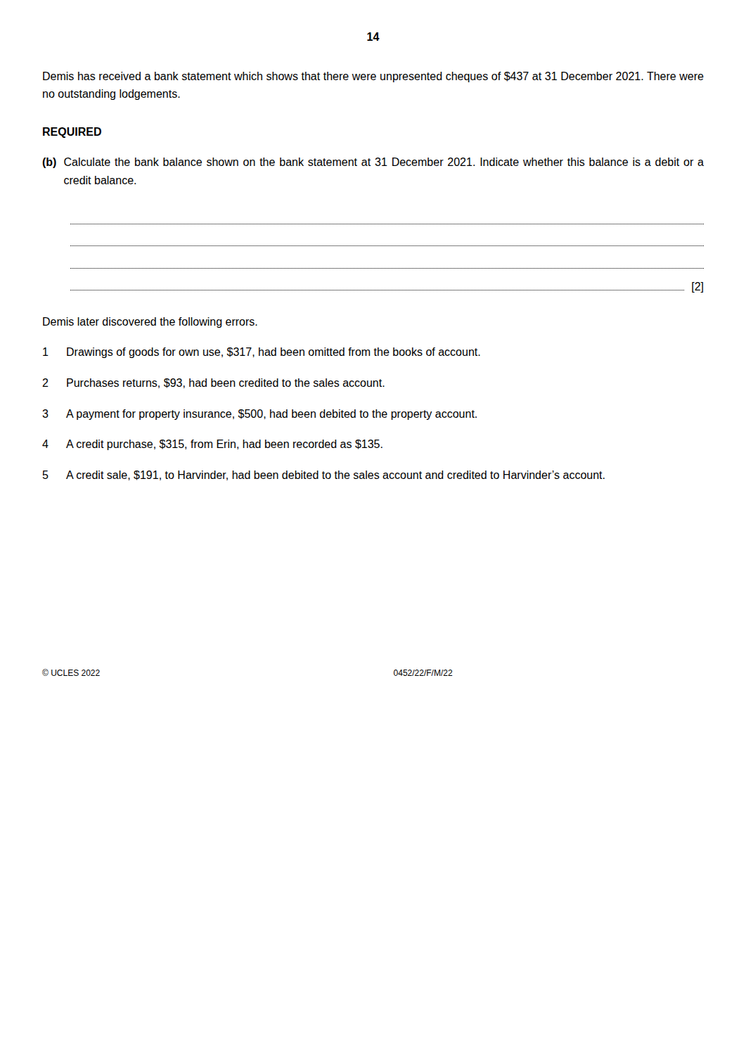14
Demis has received a bank statement which shows that there were unpresented cheques of $437 at 31 December 2021. There were no outstanding lodgements.
REQUIRED
(b) Calculate the bank balance shown on the bank statement at 31 December 2021. Indicate whether this balance is a debit or a credit balance.
[2]
Demis later discovered the following errors.
Drawings of goods for own use, $317, had been omitted from the books of account.
Purchases returns, $93, had been credited to the sales account.
A payment for property insurance, $500, had been debited to the property account.
A credit purchase, $315, from Erin, had been recorded as $135.
A credit sale, $191, to Harvinder, had been debited to the sales account and credited to Harvinder’s account.
© UCLES 2022 0452/22/F/M/22